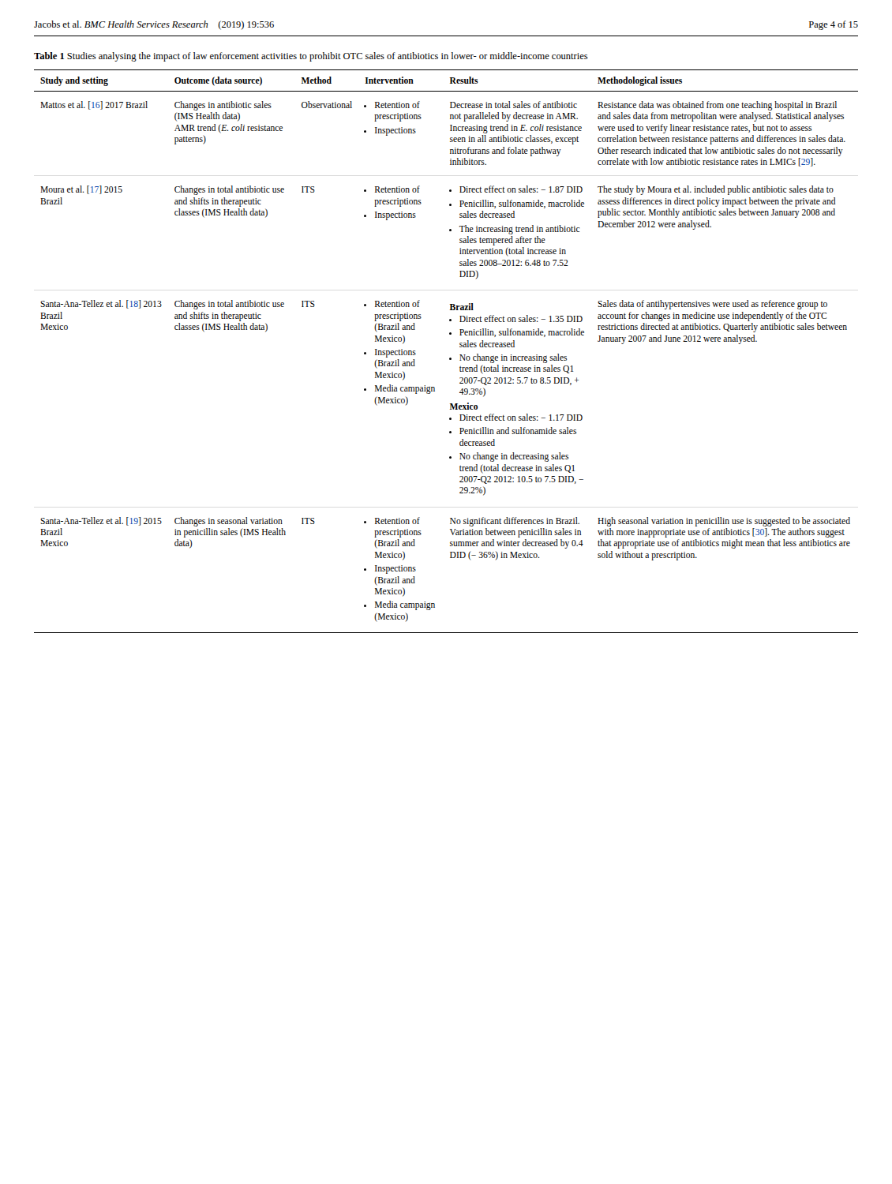Jacobs et al. BMC Health Services Research (2019) 19:536 Page 4 of 15
Table 1 Studies analysing the impact of law enforcement activities to prohibit OTC sales of antibiotics in lower- or middle-income countries
| Study and setting | Outcome (data source) | Method | Intervention | Results | Methodological issues |
| --- | --- | --- | --- | --- | --- |
| Mattos et al. [ 16 ] 2017 Brazil | Changes in antibiotic sales (IMS Health data) AMR trend ( E. coli resistance patterns) | Observational | Retention of prescriptions Inspections | Decrease in total sales of antibiotic not paralleled by decrease in AMR. Increasing trend in E. coli resistance seen in all antibiotic classes, except nitrofurans and folate pathway inhibitors. | Resistance data was obtained from one teaching hospital in Brazil and sales data from metropolitan were analysed. Statistical analyses were used to verify linear resistance rates, but not to assess correlation between resistance patterns and differences in sales data. Other research indicated that low antibiotic sales do not necessarily correlate with low antibiotic resistance rates in LMICs [ 29 ]. |
| Moura et al. [ 17 ] 2015 Brazil | Changes in total antibiotic use and shifts in therapeutic classes (IMS Health data) | ITS | Retention of prescriptions Inspections | Direct effect on sales: − 1.87 DID Penicillin, sulfonamide, macrolide sales decreased The increasing trend in antibiotic sales tempered after the intervention (total increase in sales 2008–2012: 6.48 to 7.52 DID) | The study by Moura et al. included public antibiotic sales data to assess differences in direct policy impact between the private and public sector. Monthly antibiotic sales between January 2008 and December 2012 were analysed. |
| Santa-Ana-Tellez et al. [ 18 ] 2013 Brazil Mexico | Changes in total antibiotic use and shifts in therapeutic classes (IMS Health data) | ITS | Retention of prescriptions (Brazil and Mexico) Inspections (Brazil and Mexico) Media campaign (Mexico) | Brazil Direct effect on sales: − 1.35 DID Penicillin, sulfonamide, macrolide sales decreased No change in increasing sales trend (total increase in sales Q1 2007-Q2 2012: 5.7 to 8.5 DID, + 49.3%) Mexico Direct effect on sales: − 1.17 DID Penicillin and sulfonamide sales decreased No change in decreasing sales trend (total decrease in sales Q1 2007-Q2 2012: 10.5 to 7.5 DID, − 29.2%) | Sales data of antihypertensives were used as reference group to account for changes in medicine use independently of the OTC restrictions directed at antibiotics. Quarterly antibiotic sales between January 2007 and June 2012 were analysed. |
| Santa-Ana-Tellez et al. [ 19 ] 2015 Brazil Mexico | Changes in seasonal variation in penicillin sales (IMS Health data) | ITS | Retention of prescriptions (Brazil and Mexico) Inspections (Brazil and Mexico) Media campaign (Mexico) | No significant differences in Brazil. Variation between penicillin sales in summer and winter decreased by 0.4 DID (− 36%) in Mexico. | High seasonal variation in penicillin use is suggested to be associated with more inappropriate use of antibiotics [ 30 ]. The authors suggest that appropriate use of antibiotics might mean that less antibiotics are sold without a prescription. |